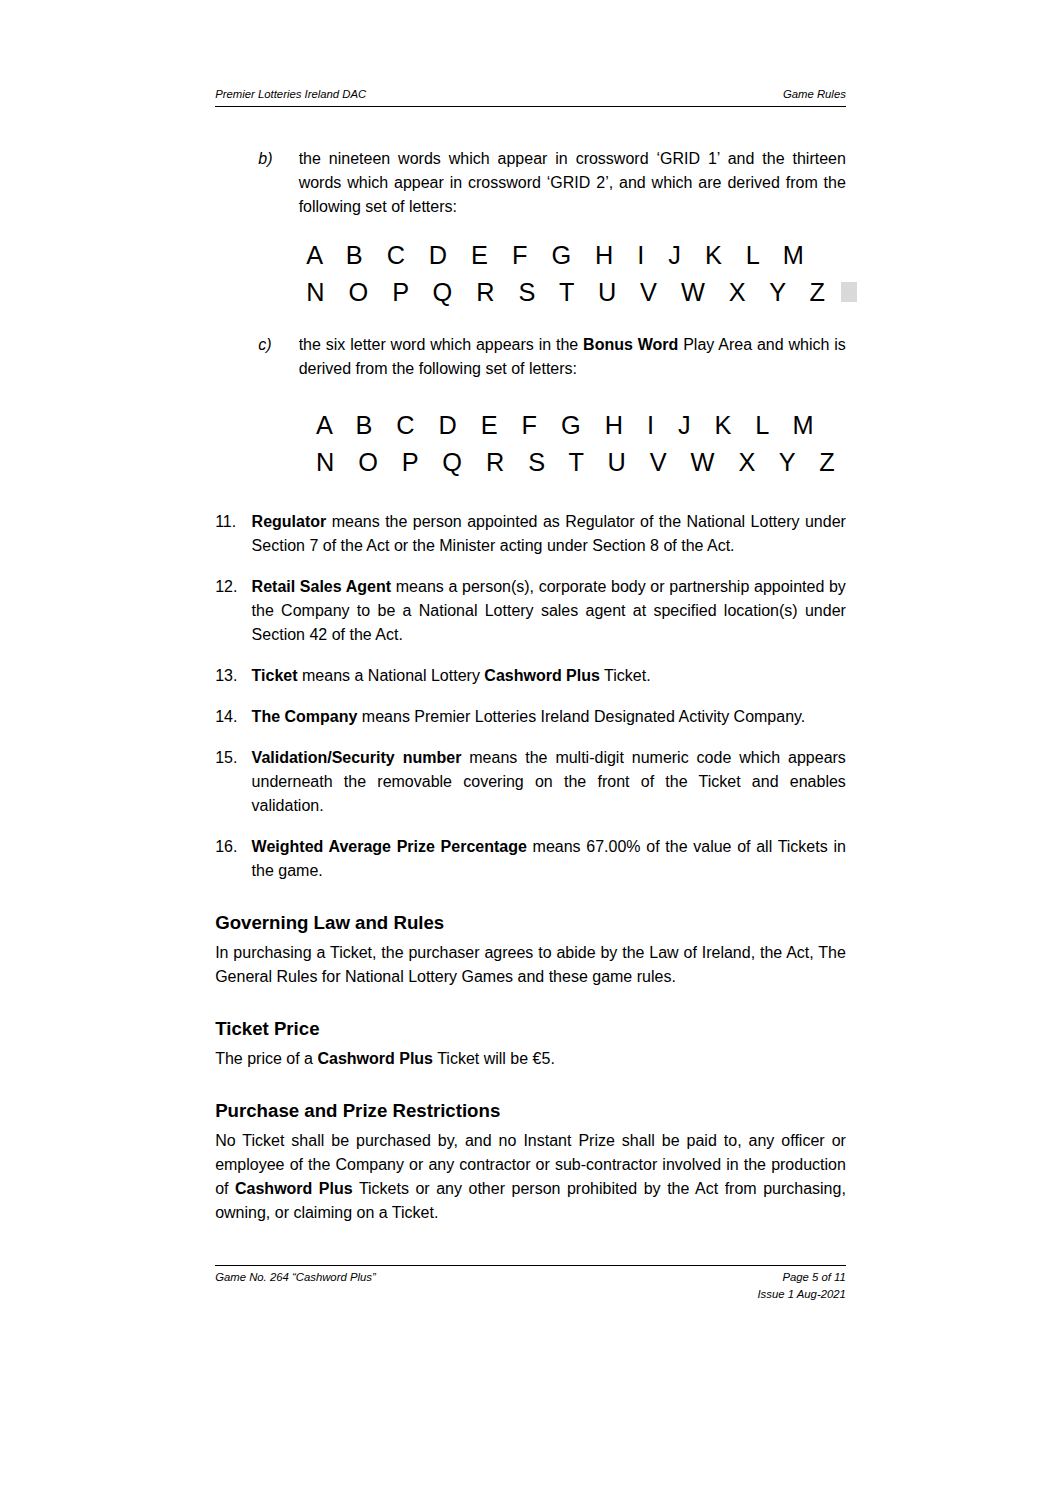Premier Lotteries Ireland DAC Game Rules
b) the nineteen words which appear in crossword ‘GRID 1’ and the thirteen words which appear in crossword ‘GRID 2’, and which are derived from the following set of letters:
A B C D E F G H I J K L M N O P Q R S T U V W X Y Z
c) the six letter word which appears in the Bonus Word Play Area and which is derived from the following set of letters:
A B C D E F G H I J K L M N O P Q R S T U V W X Y Z
Regulator means the person appointed as Regulator of the National Lottery under Section 7 of the Act or the Minister acting under Section 8 of the Act.
Retail Sales Agent means a person(s), corporate body or partnership appointed by the Company to be a National Lottery sales agent at specified location(s) under Section 42 of the Act.
Ticket means a National Lottery Cashword Plus Ticket.
The Company means Premier Lotteries Ireland Designated Activity Company.
Validation/Security number means the multi-digit numeric code which appears underneath the removable covering on the front of the Ticket and enables validation.
Weighted Average Prize Percentage means 67.00% of the value of all Tickets in the game.
Governing Law and Rules
In purchasing a Ticket, the purchaser agrees to abide by the Law of Ireland, the Act, The General Rules for National Lottery Games and these game rules.
Ticket Price
The price of a Cashword Plus Ticket will be €5.
Purchase and Prize Restrictions
No Ticket shall be purchased by, and no Instant Prize shall be paid to, any officer or employee of the Company or any contractor or sub-contractor involved in the production of Cashword Plus Tickets or any other person prohibited by the Act from purchasing, owning, or claiming on a Ticket.
Game No. 264 “Cashword Plus” Page 5 of 11
Issue 1 Aug-2021